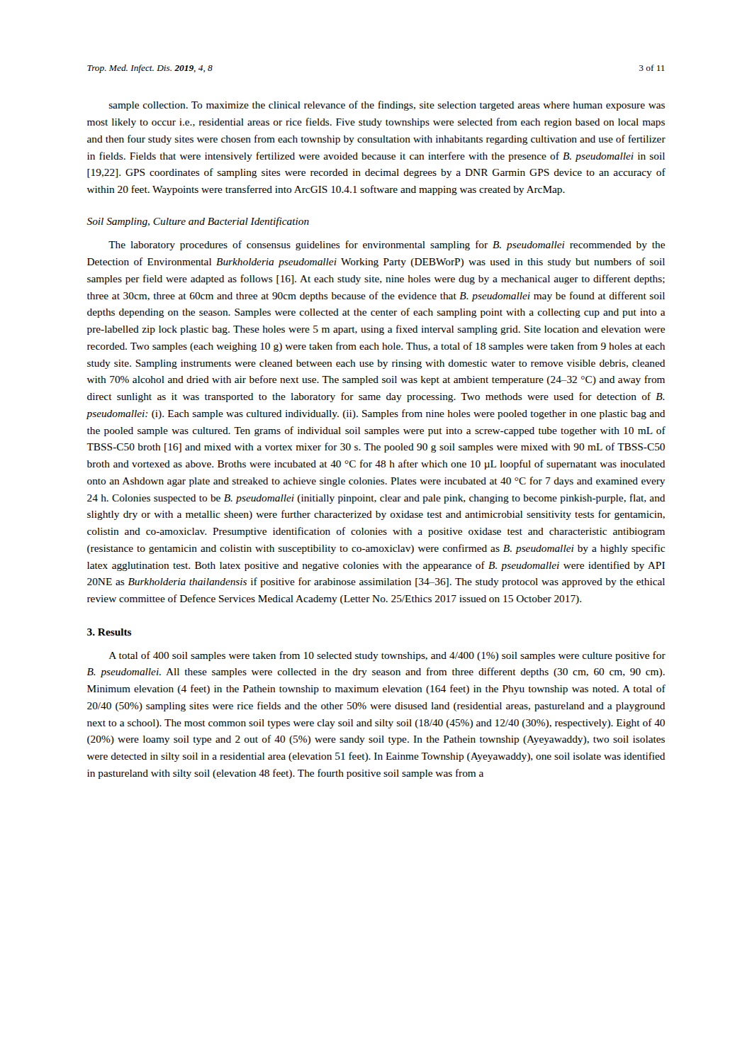Trop. Med. Infect. Dis. 2019, 4, 8 3 of 11
sample collection. To maximize the clinical relevance of the findings, site selection targeted areas where human exposure was most likely to occur i.e., residential areas or rice fields. Five study townships were selected from each region based on local maps and then four study sites were chosen from each township by consultation with inhabitants regarding cultivation and use of fertilizer in fields. Fields that were intensively fertilized were avoided because it can interfere with the presence of B. pseudomallei in soil [19,22]. GPS coordinates of sampling sites were recorded in decimal degrees by a DNR Garmin GPS device to an accuracy of within 20 feet. Waypoints were transferred into ArcGIS 10.4.1 software and mapping was created by ArcMap.
Soil Sampling, Culture and Bacterial Identification
The laboratory procedures of consensus guidelines for environmental sampling for B. pseudomallei recommended by the Detection of Environmental Burkholderia pseudomallei Working Party (DEBWorP) was used in this study but numbers of soil samples per field were adapted as follows [16]. At each study site, nine holes were dug by a mechanical auger to different depths; three at 30cm, three at 60cm and three at 90cm depths because of the evidence that B. pseudomallei may be found at different soil depths depending on the season. Samples were collected at the center of each sampling point with a collecting cup and put into a pre-labelled zip lock plastic bag. These holes were 5 m apart, using a fixed interval sampling grid. Site location and elevation were recorded. Two samples (each weighing 10 g) were taken from each hole. Thus, a total of 18 samples were taken from 9 holes at each study site. Sampling instruments were cleaned between each use by rinsing with domestic water to remove visible debris, cleaned with 70% alcohol and dried with air before next use. The sampled soil was kept at ambient temperature (24–32 °C) and away from direct sunlight as it was transported to the laboratory for same day processing. Two methods were used for detection of B. pseudomallei: (i). Each sample was cultured individually. (ii). Samples from nine holes were pooled together in one plastic bag and the pooled sample was cultured. Ten grams of individual soil samples were put into a screw-capped tube together with 10 mL of TBSS-C50 broth [16] and mixed with a vortex mixer for 30 s. The pooled 90 g soil samples were mixed with 90 mL of TBSS-C50 broth and vortexed as above. Broths were incubated at 40 °C for 48 h after which one 10 µL loopful of supernatant was inoculated onto an Ashdown agar plate and streaked to achieve single colonies. Plates were incubated at 40 °C for 7 days and examined every 24 h. Colonies suspected to be B. pseudomallei (initially pinpoint, clear and pale pink, changing to become pinkish-purple, flat, and slightly dry or with a metallic sheen) were further characterized by oxidase test and antimicrobial sensitivity tests for gentamicin, colistin and co-amoxiclav. Presumptive identification of colonies with a positive oxidase test and characteristic antibiogram (resistance to gentamicin and colistin with susceptibility to co-amoxiclav) were confirmed as B. pseudomallei by a highly specific latex agglutination test. Both latex positive and negative colonies with the appearance of B. pseudomallei were identified by API 20NE as Burkholderia thailandensis if positive for arabinose assimilation [34–36]. The study protocol was approved by the ethical review committee of Defence Services Medical Academy (Letter No. 25/Ethics 2017 issued on 15 October 2017).
3. Results
A total of 400 soil samples were taken from 10 selected study townships, and 4/400 (1%) soil samples were culture positive for B. pseudomallei. All these samples were collected in the dry season and from three different depths (30 cm, 60 cm, 90 cm). Minimum elevation (4 feet) in the Pathein township to maximum elevation (164 feet) in the Phyu township was noted. A total of 20/40 (50%) sampling sites were rice fields and the other 50% were disused land (residential areas, pastureland and a playground next to a school). The most common soil types were clay soil and silty soil (18/40 (45%) and 12/40 (30%), respectively). Eight of 40 (20%) were loamy soil type and 2 out of 40 (5%) were sandy soil type. In the Pathein township (Ayeyawaddy), two soil isolates were detected in silty soil in a residential area (elevation 51 feet). In Eainme Township (Ayeyawaddy), one soil isolate was identified in pastureland with silty soil (elevation 48 feet). The fourth positive soil sample was from a